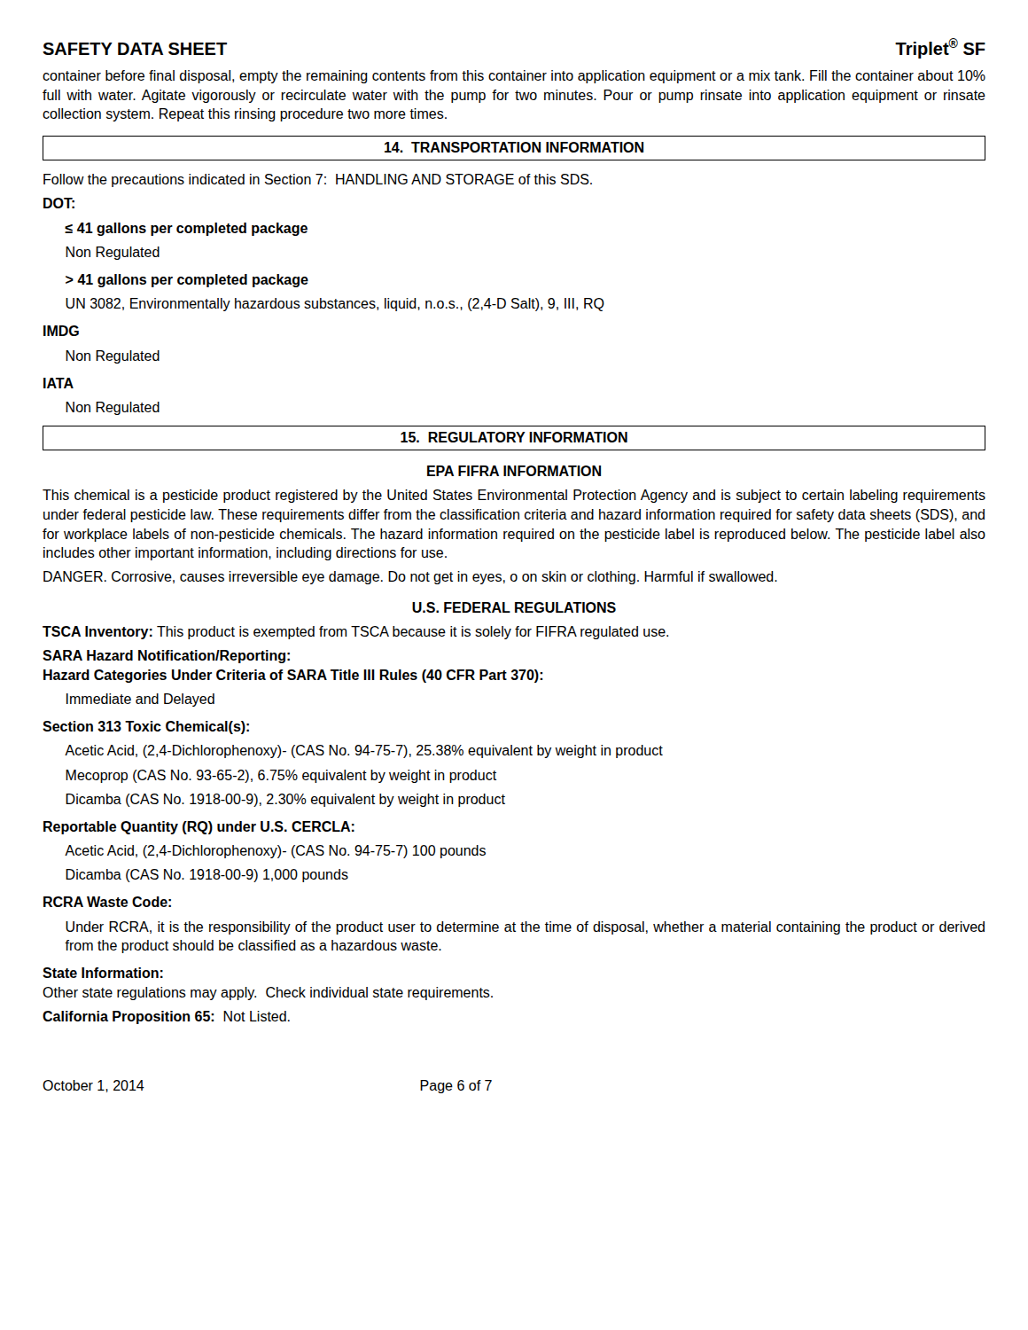SAFETY DATA SHEET Triplet® SF
container before final disposal, empty the remaining contents from this container into application equipment or a mix tank. Fill the container about 10% full with water. Agitate vigorously or recirculate water with the pump for two minutes. Pour or pump rinsate into application equipment or rinsate collection system. Repeat this rinsing procedure two more times.
14. TRANSPORTATION INFORMATION
Follow the precautions indicated in Section 7: HANDLING AND STORAGE of this SDS.
DOT:
≤ 41 gallons per completed package
Non Regulated
> 41 gallons per completed package
UN 3082, Environmentally hazardous substances, liquid, n.o.s., (2,4-D Salt), 9, III, RQ
IMDG
Non Regulated
IATA
Non Regulated
15. REGULATORY INFORMATION
EPA FIFRA INFORMATION
This chemical is a pesticide product registered by the United States Environmental Protection Agency and is subject to certain labeling requirements under federal pesticide law. These requirements differ from the classification criteria and hazard information required for safety data sheets (SDS), and for workplace labels of non-pesticide chemicals. The hazard information required on the pesticide label is reproduced below. The pesticide label also includes other important information, including directions for use.
DANGER. Corrosive, causes irreversible eye damage. Do not get in eyes, o on skin or clothing. Harmful if swallowed.
U.S. FEDERAL REGULATIONS
TSCA Inventory: This product is exempted from TSCA because it is solely for FIFRA regulated use.
SARA Hazard Notification/Reporting:
Hazard Categories Under Criteria of SARA Title III Rules (40 CFR Part 370):
Immediate and Delayed
Section 313 Toxic Chemical(s):
Acetic Acid, (2,4-Dichlorophenoxy)- (CAS No. 94-75-7), 25.38% equivalent by weight in product
Mecoprop (CAS No. 93-65-2), 6.75% equivalent by weight in product
Dicamba (CAS No. 1918-00-9), 2.30% equivalent by weight in product
Reportable Quantity (RQ) under U.S. CERCLA:
Acetic Acid, (2,4-Dichlorophenoxy)- (CAS No. 94-75-7) 100 pounds
Dicamba (CAS No. 1918-00-9) 1,000 pounds
RCRA Waste Code:
Under RCRA, it is the responsibility of the product user to determine at the time of disposal, whether a material containing the product or derived from the product should be classified as a hazardous waste.
State Information:
Other state regulations may apply. Check individual state requirements.
California Proposition 65: Not Listed.
October 1, 2014
Page 6 of 7